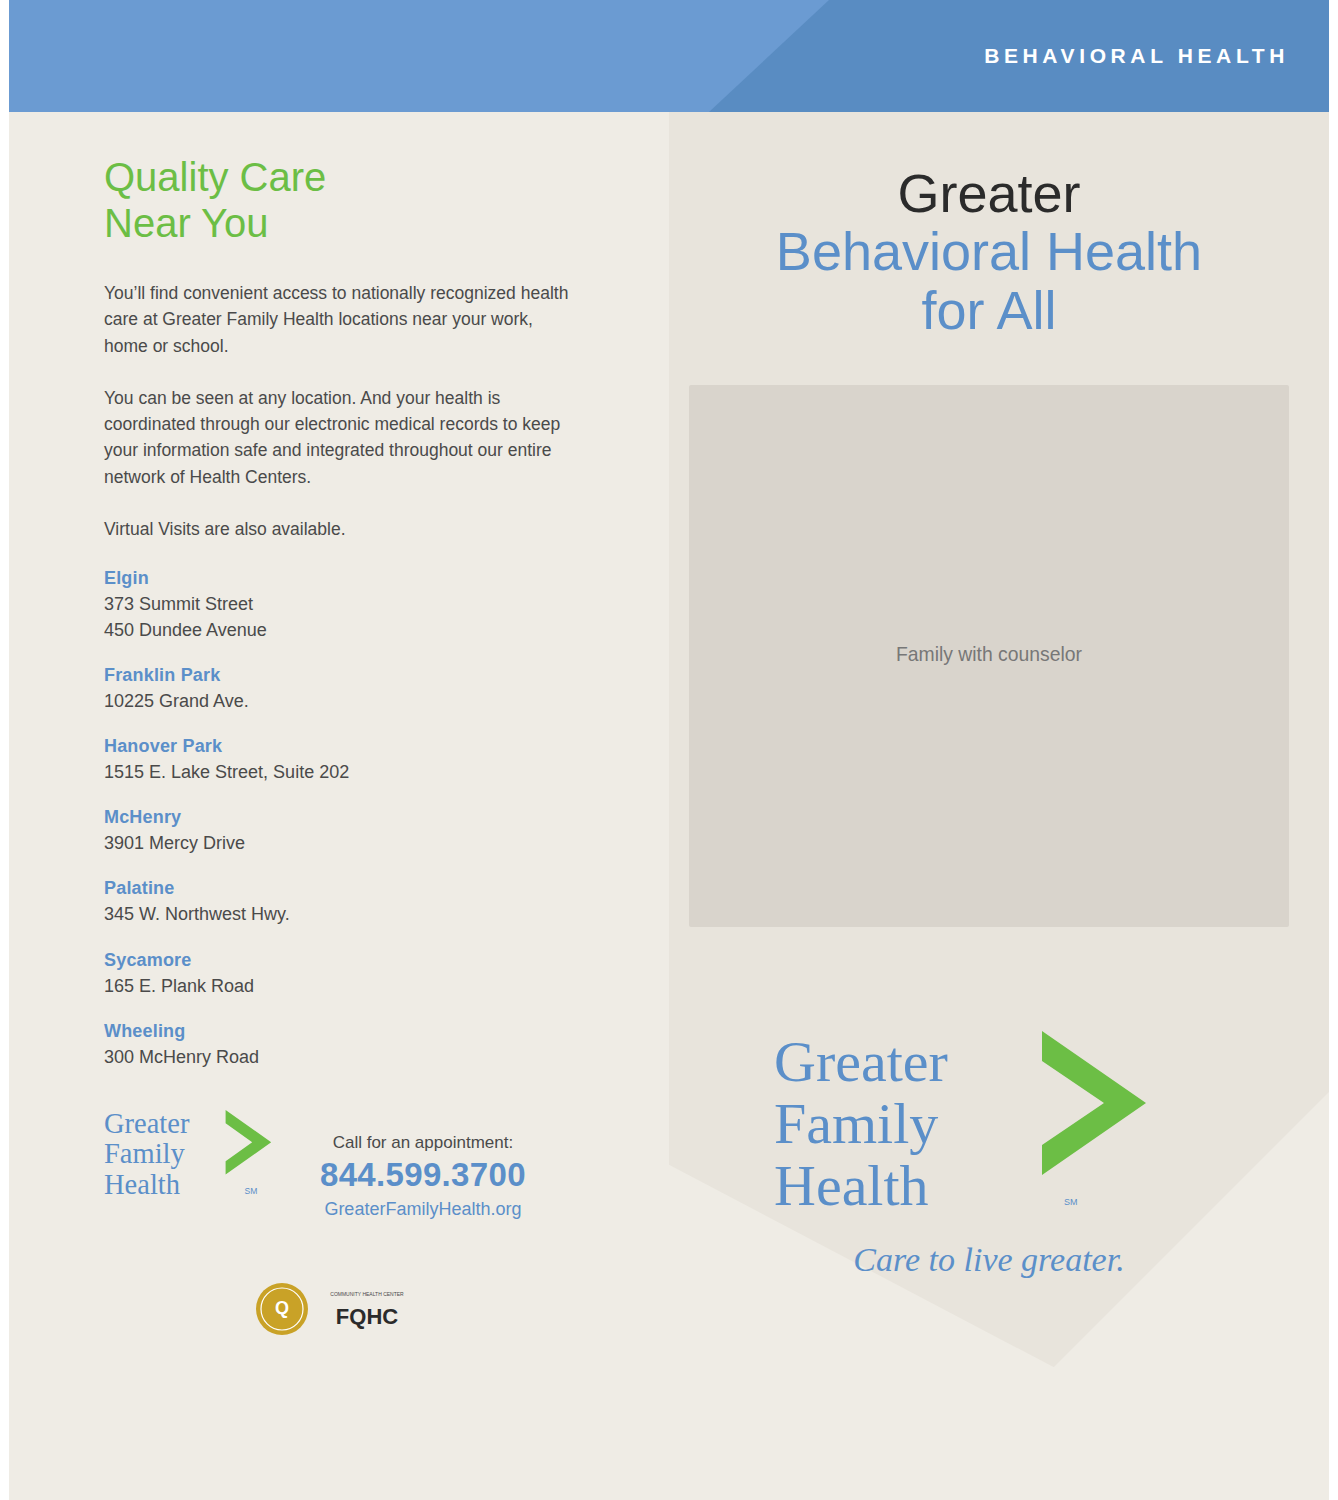BEHAVIORAL HEALTH
Quality Care
Near You
You’ll find convenient access to nationally recognized health care at Greater Family Health locations near your work, home or school.
You can be seen at any location. And your health is coordinated through our electronic medical records to keep your information safe and integrated throughout our entire network of Health Centers.
Virtual Visits are also available.
Elgin
373 Summit Street
450 Dundee Avenue
Franklin Park
10225 Grand Ave.
Hanover Park
1515 E. Lake Street, Suite 202
McHenry
3901 Mercy Drive
Palatine
345 W. Northwest Hwy.
Sycamore
165 E. Plank Road
Wheeling
300 McHenry Road
Greater Family Health SM
Call for an appointment:
844.599.3700
GreaterFamilyHealth.org
Q COMMUNITY HEALTH CENTER FQHC
Greater Behavioral Health for All
Greater Family Health SM
Care to live greater.